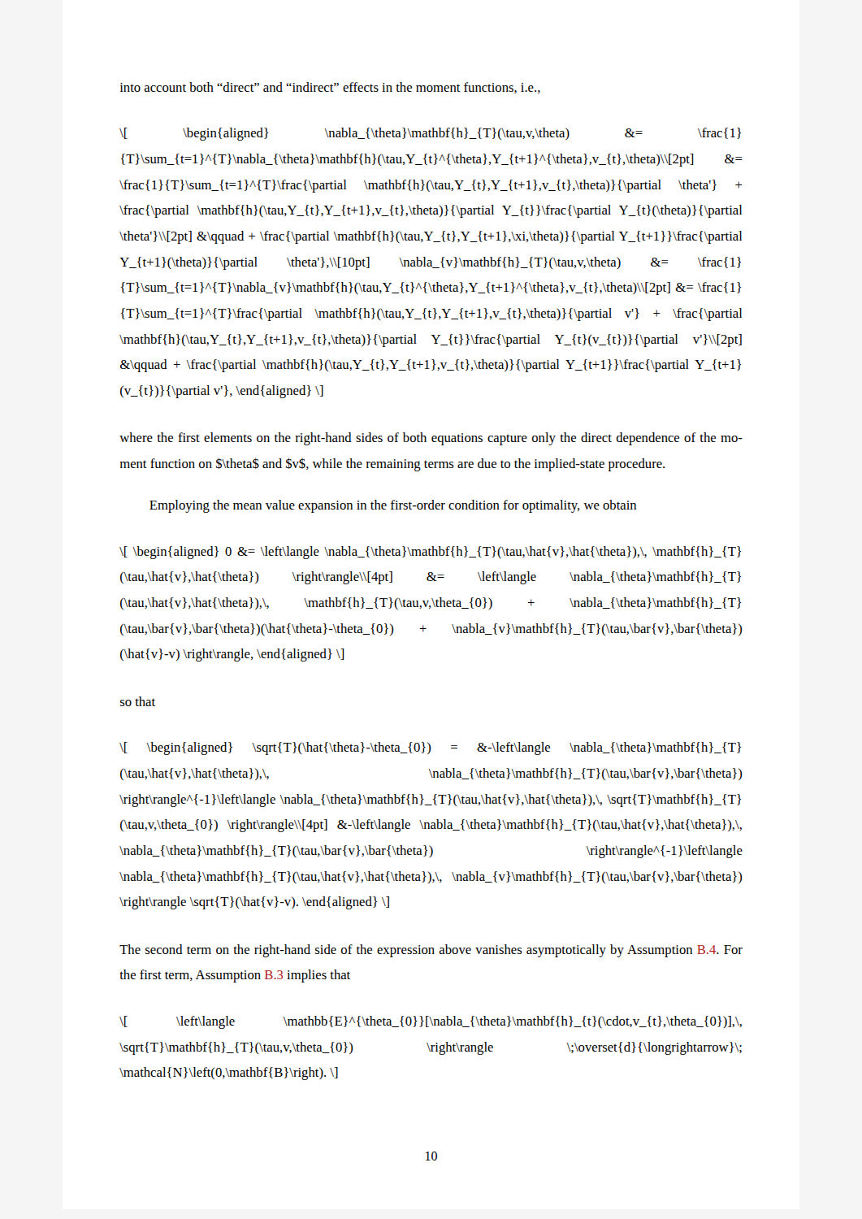into account both “direct” and “indirect” effects in the moment functions, i.e.,
\[ \begin{aligned} \nabla_{\theta}\mathbf{h}_{T}(\tau,v,\theta) &= \frac{1}{T}\sum_{t=1}^{T}\nabla_{\theta}\mathbf{h}(\tau,Y_{t}^{\theta},Y_{t+1}^{\theta},v_{t},\theta)\\[2pt] &= \frac{1}{T}\sum_{t=1}^{T}\frac{\partial \mathbf{h}(\tau,Y_{t},Y_{t+1},v_{t},\theta)}{\partial \theta'} + \frac{\partial \mathbf{h}(\tau,Y_{t},Y_{t+1},v_{t},\theta)}{\partial Y_{t}}\frac{\partial Y_{t}(\theta)}{\partial \theta'}\\[2pt] &\qquad + \frac{\partial \mathbf{h}(\tau,Y_{t},Y_{t+1},\xi,\theta)}{\partial Y_{t+1}}\frac{\partial Y_{t+1}(\theta)}{\partial \theta'},\\[10pt] \nabla_{v}\mathbf{h}_{T}(\tau,v,\theta) &= \frac{1}{T}\sum_{t=1}^{T}\nabla_{v}\mathbf{h}(\tau,Y_{t}^{\theta},Y_{t+1}^{\theta},v_{t},\theta)\\[2pt] &= \frac{1}{T}\sum_{t=1}^{T}\frac{\partial \mathbf{h}(\tau,Y_{t},Y_{t+1},v_{t},\theta)}{\partial v'} + \frac{\partial \mathbf{h}(\tau,Y_{t},Y_{t+1},v_{t},\theta)}{\partial Y_{t}}\frac{\partial Y_{t}(v_{t})}{\partial v'}\\[2pt] &\qquad + \frac{\partial \mathbf{h}(\tau,Y_{t},Y_{t+1},v_{t},\theta)}{\partial Y_{t+1}}\frac{\partial Y_{t+1}(v_{t})}{\partial v'}, \end{aligned} \]
where the first elements on the right-hand sides of both equations capture only the direct dependence of the moment function on $\theta$ and $v$, while the remaining terms are due to the implied-state procedure.
Employing the mean value expansion in the first-order condition for optimality, we obtain
\[ \begin{aligned} 0 &= \left\langle \nabla_{\theta}\mathbf{h}_{T}(\tau,\hat{v},\hat{\theta}),\, \mathbf{h}_{T}(\tau,\hat{v},\hat{\theta}) \right\rangle\\[4pt] &= \left\langle \nabla_{\theta}\mathbf{h}_{T}(\tau,\hat{v},\hat{\theta}),\, \mathbf{h}_{T}(\tau,v,\theta_{0}) + \nabla_{\theta}\mathbf{h}_{T}(\tau,\bar{v},\bar{\theta})(\hat{\theta}-\theta_{0}) + \nabla_{v}\mathbf{h}_{T}(\tau,\bar{v},\bar{\theta})(\hat{v}-v) \right\rangle, \end{aligned} \]
so that
\[ \begin{aligned} \sqrt{T}(\hat{\theta}-\theta_{0}) = &-\left\langle \nabla_{\theta}\mathbf{h}_{T}(\tau,\hat{v},\hat{\theta}),\, \nabla_{\theta}\mathbf{h}_{T}(\tau,\bar{v},\bar{\theta}) \right\rangle^{-1}\left\langle \nabla_{\theta}\mathbf{h}_{T}(\tau,\hat{v},\hat{\theta}),\, \sqrt{T}\mathbf{h}_{T}(\tau,v,\theta_{0}) \right\rangle\\[4pt] &-\left\langle \nabla_{\theta}\mathbf{h}_{T}(\tau,\hat{v},\hat{\theta}),\, \nabla_{\theta}\mathbf{h}_{T}(\tau,\bar{v},\bar{\theta}) \right\rangle^{-1}\left\langle \nabla_{\theta}\mathbf{h}_{T}(\tau,\hat{v},\hat{\theta}),\, \nabla_{v}\mathbf{h}_{T}(\tau,\bar{v},\bar{\theta}) \right\rangle \sqrt{T}(\hat{v}-v). \end{aligned} \]
The second term on the right-hand side of the expression above vanishes asymptotically by Assumption B.4. For the first term, Assumption B.3 implies that
\[ \left\langle \mathbb{E}^{\theta_{0}}[\nabla_{\theta}\mathbf{h}_{t}(\cdot,v_{t},\theta_{0})],\, \sqrt{T}\mathbf{h}_{T}(\tau,v,\theta_{0}) \right\rangle \;\overset{d}{\longrightarrow}\; \mathcal{N}\left(0,\mathbf{B}\right). \]
10